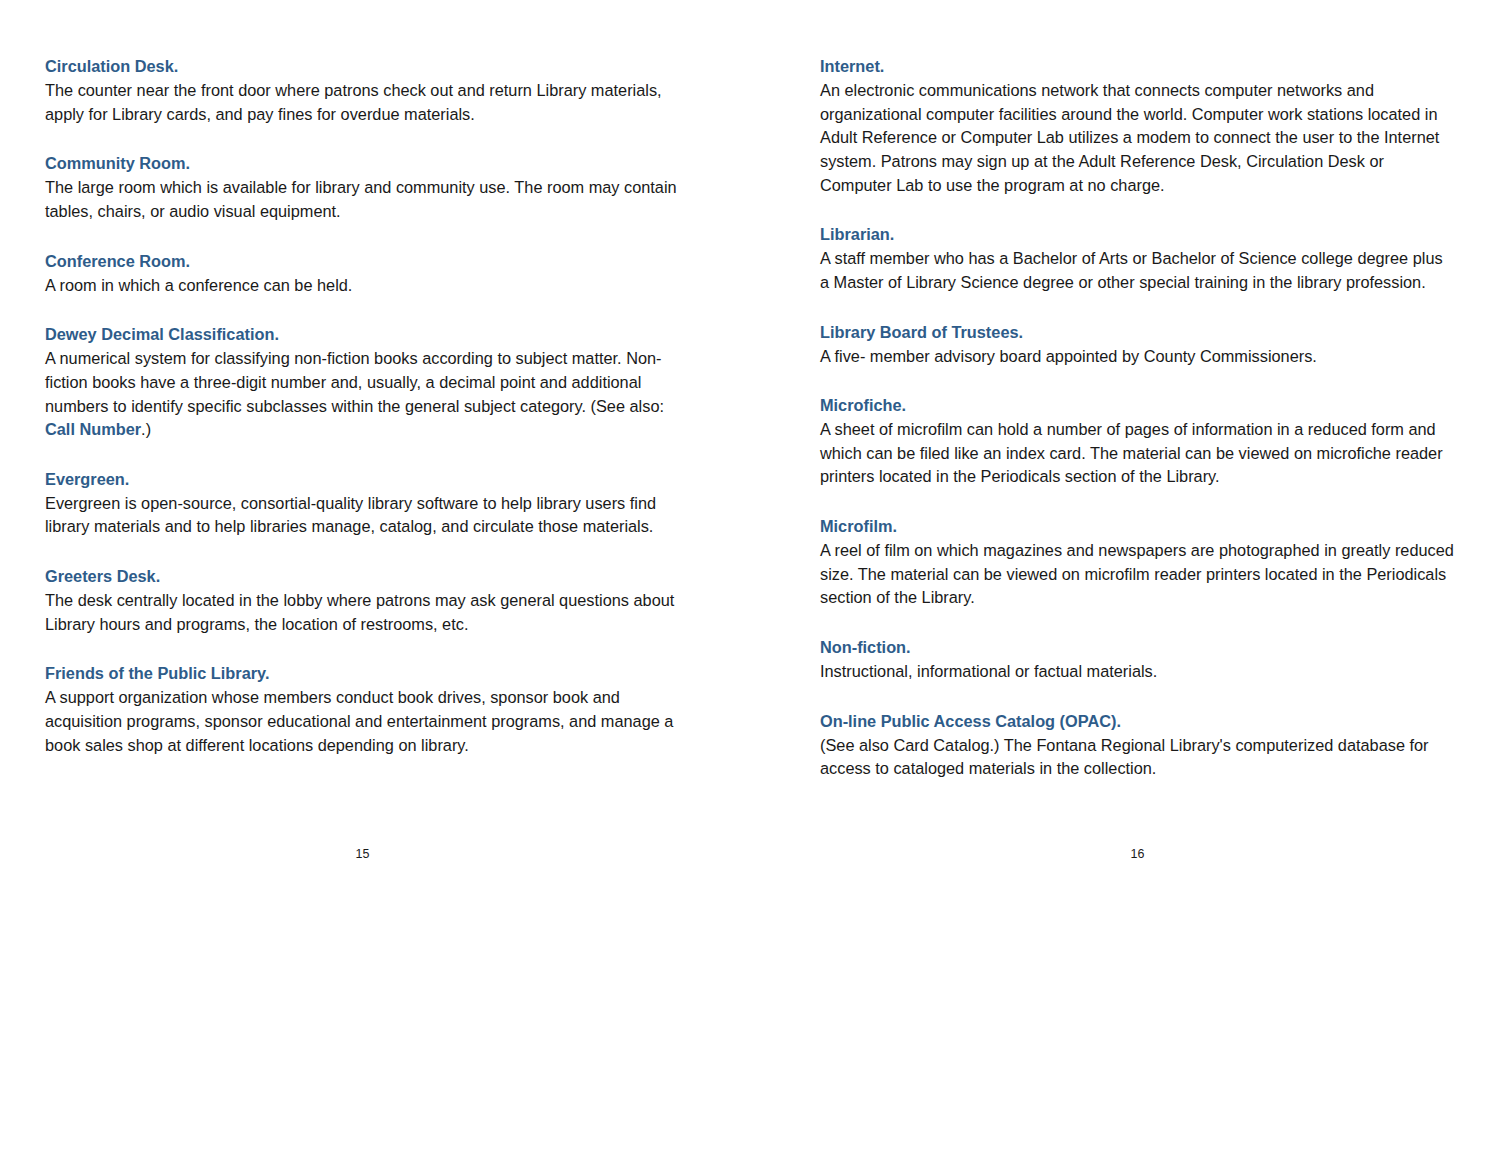Circulation Desk.
The counter near the front door where patrons check out and return Library materials, apply for Library cards, and pay fines for overdue materials.
Community Room.
The large room which is available for library and community use. The room may contain tables, chairs, or audio visual equipment.
Conference Room.
A room in which a conference can be held.
Dewey Decimal Classification.
A numerical system for classifying non-fiction books according to subject matter. Non-fiction books have a three-digit number and, usually, a decimal point and additional numbers to identify specific subclasses within the general subject category. (See also: Call Number.)
Evergreen.
Evergreen is open-source, consortial-quality library software to help library users find library materials and to help libraries manage, catalog, and circulate those materials.
Greeters Desk.
The desk centrally located in the lobby where patrons may ask general questions about Library hours and programs, the location of restrooms, etc.
Friends of the Public Library.
A support organization whose members conduct book drives, sponsor book and acquisition programs, sponsor educational and entertainment programs, and manage a book sales shop at different locations depending on library.
Internet.
An electronic communications network that connects computer networks and organizational computer facilities around the world. Computer work stations located in Adult Reference or Computer Lab utilizes a modem to connect the user to the Internet system. Patrons may sign up at the Adult Reference Desk, Circulation Desk or Computer Lab to use the program at no charge.
Librarian.
A staff member who has a Bachelor of Arts or Bachelor of Science college degree plus a Master of Library Science degree or other special training in the library profession.
Library Board of Trustees.
A five- member advisory board appointed by County Commissioners.
Microfiche.
A sheet of microfilm can hold a number of pages of information in a reduced form and which can be filed like an index card. The material can be viewed on microfiche reader printers located in the Periodicals section of the Library.
Microfilm.
A reel of film on which magazines and newspapers are photographed in greatly reduced size. The material can be viewed on microfilm reader printers located in the Periodicals section of the Library.
Non-fiction.
Instructional, informational or factual materials.
On-line Public Access Catalog (OPAC).
(See also Card Catalog.) The Fontana Regional Library's computerized database for access to cataloged materials in the collection.
15
16